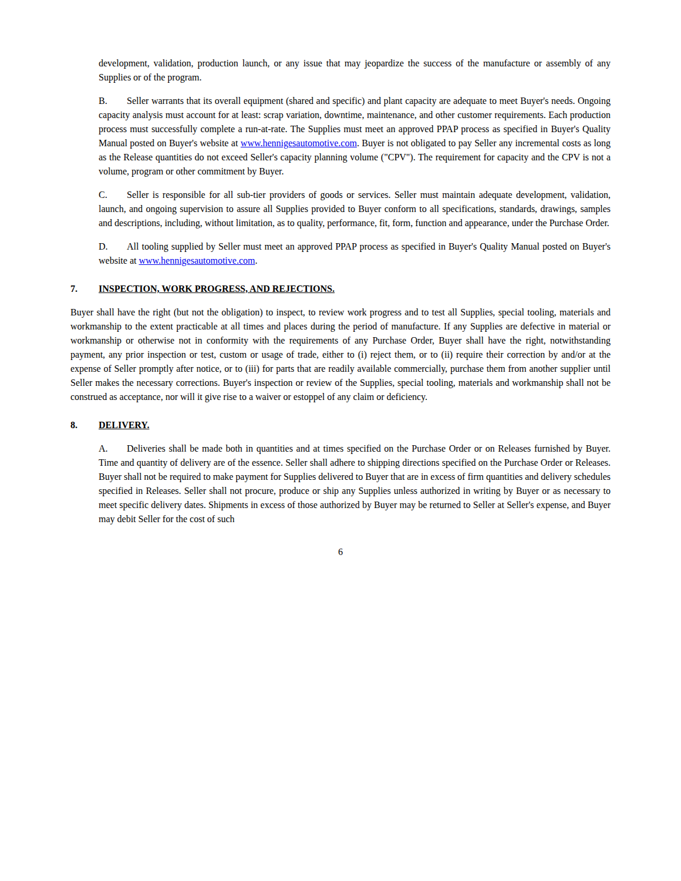development, validation, production launch, or any issue that may jeopardize the success of the manufacture or assembly of any Supplies or of the program.
B. Seller warrants that its overall equipment (shared and specific) and plant capacity are adequate to meet Buyer's needs. Ongoing capacity analysis must account for at least: scrap variation, downtime, maintenance, and other customer requirements. Each production process must successfully complete a run-at-rate. The Supplies must meet an approved PPAP process as specified in Buyer's Quality Manual posted on Buyer's website at www.hennigesautomotive.com. Buyer is not obligated to pay Seller any incremental costs as long as the Release quantities do not exceed Seller's capacity planning volume ("CPV"). The requirement for capacity and the CPV is not a volume, program or other commitment by Buyer.
C. Seller is responsible for all sub-tier providers of goods or services. Seller must maintain adequate development, validation, launch, and ongoing supervision to assure all Supplies provided to Buyer conform to all specifications, standards, drawings, samples and descriptions, including, without limitation, as to quality, performance, fit, form, function and appearance, under the Purchase Order.
D. All tooling supplied by Seller must meet an approved PPAP process as specified in Buyer's Quality Manual posted on Buyer's website at www.hennigesautomotive.com.
7. INSPECTION, WORK PROGRESS, AND REJECTIONS.
Buyer shall have the right (but not the obligation) to inspect, to review work progress and to test all Supplies, special tooling, materials and workmanship to the extent practicable at all times and places during the period of manufacture. If any Supplies are defective in material or workmanship or otherwise not in conformity with the requirements of any Purchase Order, Buyer shall have the right, notwithstanding payment, any prior inspection or test, custom or usage of trade, either to (i) reject them, or to (ii) require their correction by and/or at the expense of Seller promptly after notice, or to (iii) for parts that are readily available commercially, purchase them from another supplier until Seller makes the necessary corrections. Buyer's inspection or review of the Supplies, special tooling, materials and workmanship shall not be construed as acceptance, nor will it give rise to a waiver or estoppel of any claim or deficiency.
8. DELIVERY.
A. Deliveries shall be made both in quantities and at times specified on the Purchase Order or on Releases furnished by Buyer. Time and quantity of delivery are of the essence. Seller shall adhere to shipping directions specified on the Purchase Order or Releases. Buyer shall not be required to make payment for Supplies delivered to Buyer that are in excess of firm quantities and delivery schedules specified in Releases. Seller shall not procure, produce or ship any Supplies unless authorized in writing by Buyer or as necessary to meet specific delivery dates. Shipments in excess of those authorized by Buyer may be returned to Seller at Seller's expense, and Buyer may debit Seller for the cost of such
6